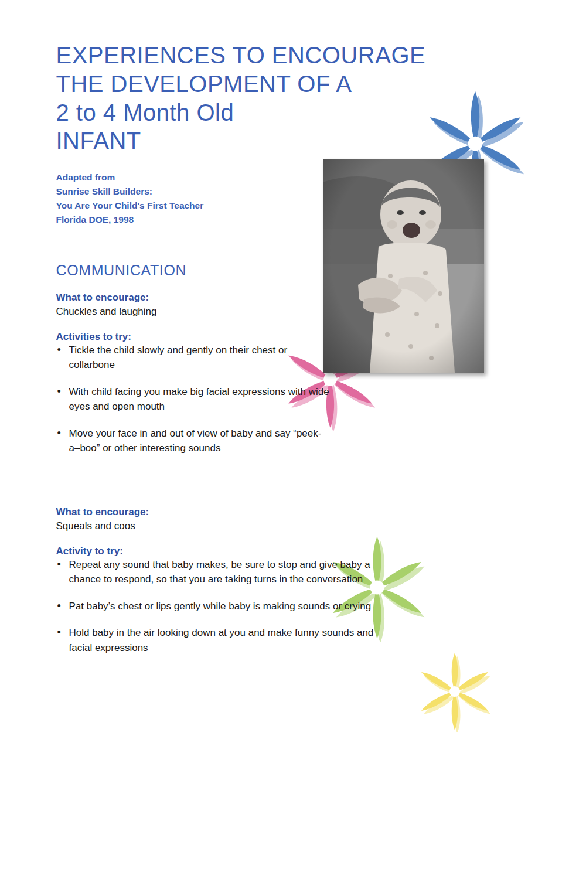Experiences to Encourage
the Development of a
2 to 4 Month Old
Infant
Adapted from
Sunrise Skill Builders:
You Are Your Child's First Teacher
Florida DOE, 1998
Communication
What to encourage:
Chuckles and laughing
Activities to try:
Tickle the child slowly and gently on their chest or collarbone
With child facing you make big facial expressions with wide eyes and open mouth
Move your face in and out of view of baby and say “peek-a–boo” or other interesting sounds
What to encourage:
Squeals and coos
Activity to try:
Repeat any sound that baby makes, be sure to stop and give baby a chance to respond, so that you are taking turns in the conversation
Pat baby’s chest or lips gently while baby is making sounds or crying
Hold baby in the air looking down at you and make funny sounds and facial expressions